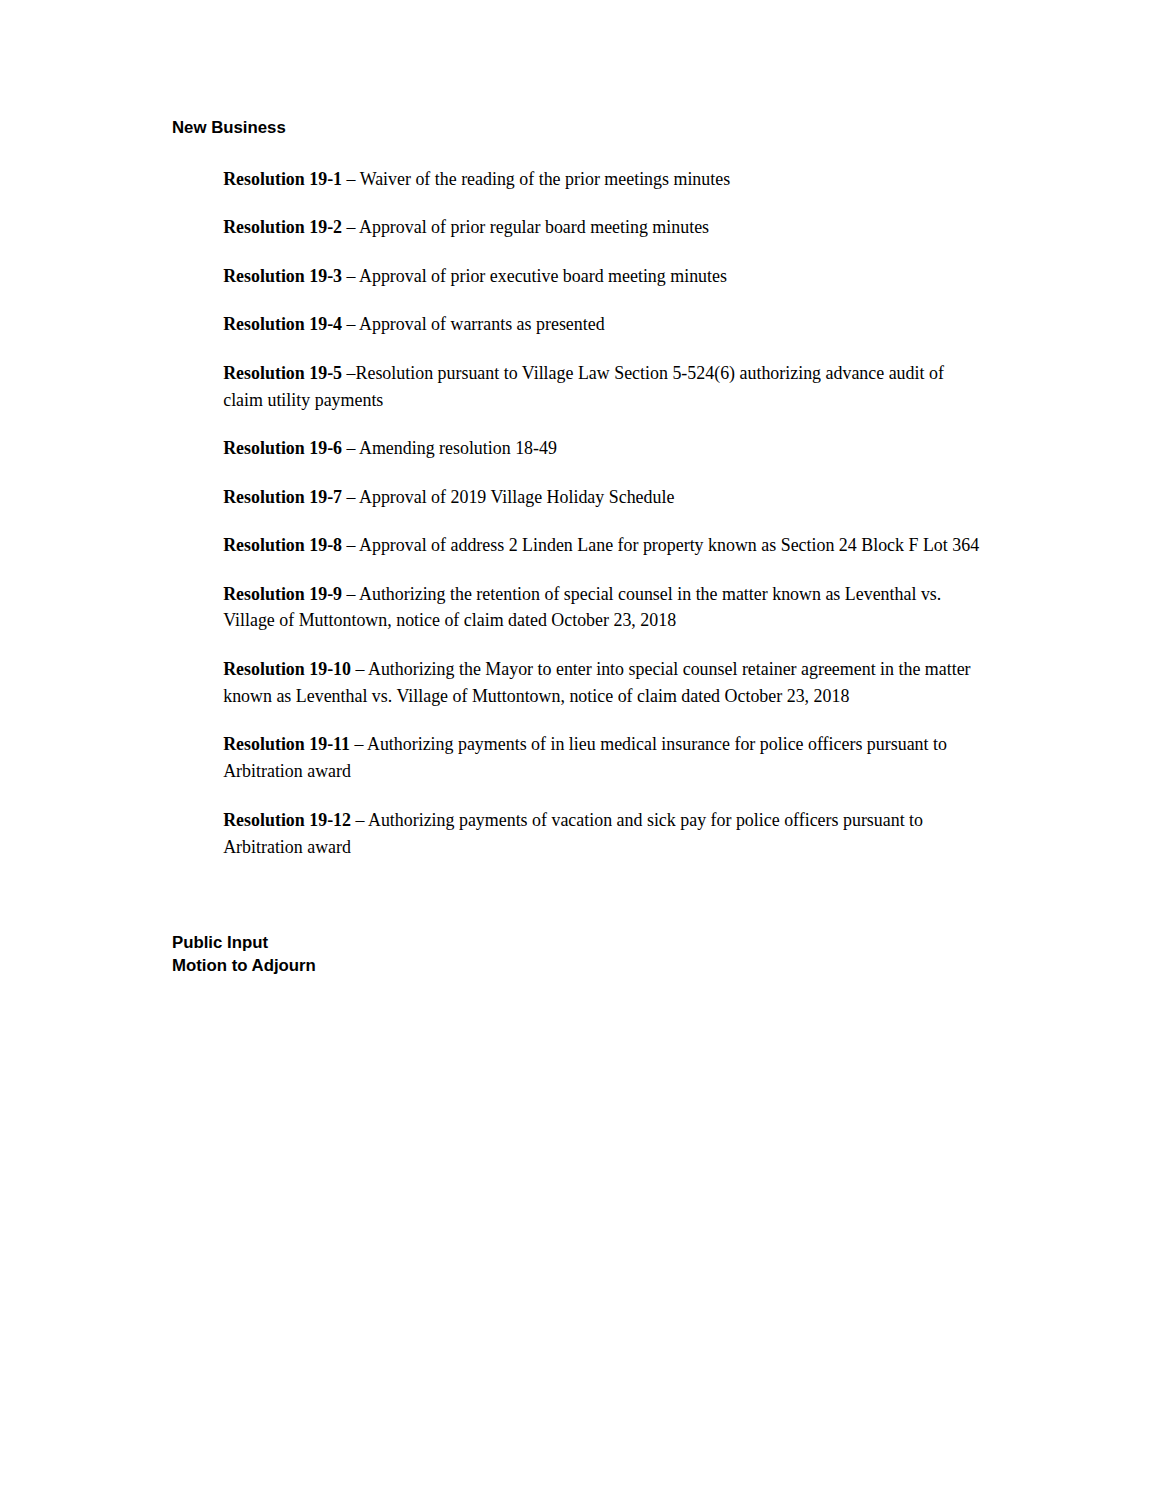New Business
Resolution 19-1 – Waiver of the reading of the prior meetings minutes
Resolution 19-2 – Approval of prior regular board meeting minutes
Resolution 19-3 – Approval of prior executive board meeting minutes
Resolution 19-4 – Approval of warrants as presented
Resolution 19-5 –Resolution pursuant to Village Law Section 5-524(6) authorizing advance audit of claim utility payments
Resolution 19-6 – Amending resolution 18-49
Resolution 19-7 – Approval of 2019 Village Holiday Schedule
Resolution 19-8 – Approval of address 2 Linden Lane for property known as Section 24 Block F Lot 364
Resolution 19-9 – Authorizing the retention of special counsel in the matter known as Leventhal vs. Village of Muttontown, notice of claim dated October 23, 2018
Resolution 19-10 – Authorizing the Mayor to enter into special counsel retainer agreement in the matter known as Leventhal vs. Village of Muttontown, notice of claim dated October 23, 2018
Resolution 19-11 – Authorizing payments of in lieu medical insurance for police officers pursuant to Arbitration award
Resolution 19-12 – Authorizing payments of vacation and sick pay for police officers pursuant to Arbitration award
Public Input
Motion to Adjourn